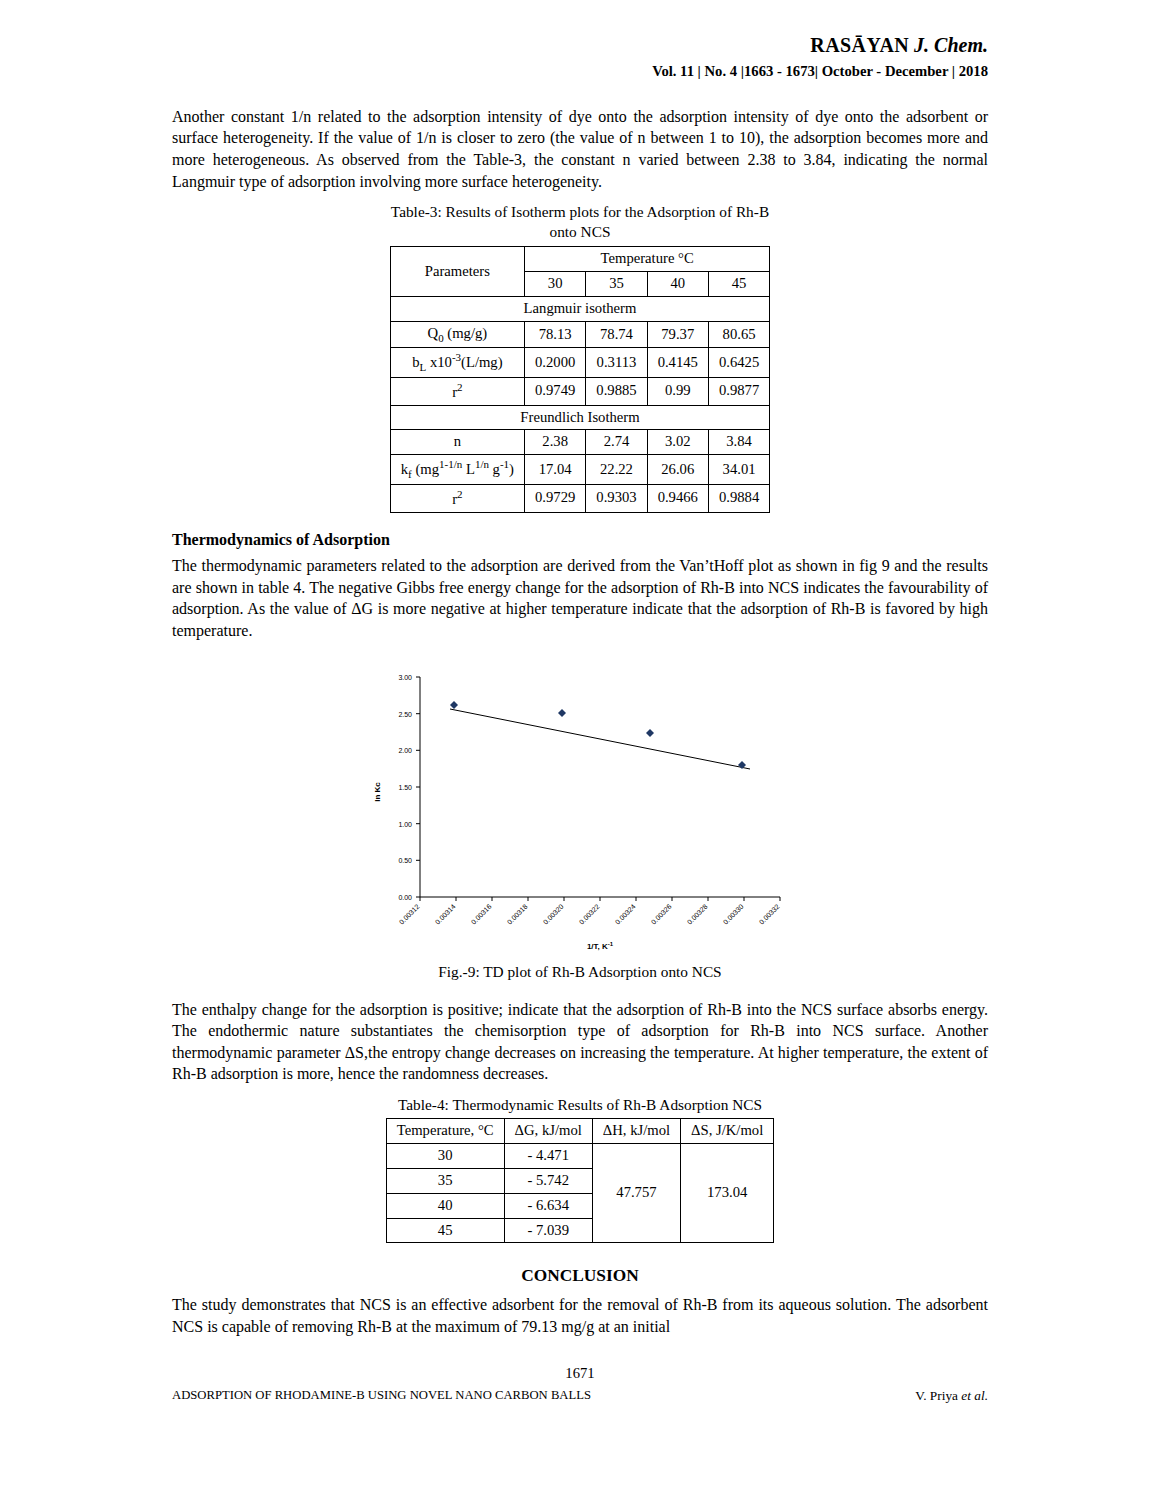RASĀYAN J. Chem.
Vol. 11 | No. 4 |1663 - 1673| October - December | 2018
Another constant 1/n related to the adsorption intensity of dye onto the adsorption intensity of dye onto the adsorbent or surface heterogeneity. If the value of 1/n is closer to zero (the value of n between 1 to 10), the adsorption becomes more and more heterogeneous. As observed from the Table-3, the constant n varied between 2.38 to 3.84, indicating the normal Langmuir type of adsorption involving more surface heterogeneity.
Table-3: Results of Isotherm plots for the Adsorption of Rh-B onto NCS
| Parameters | Temperature °C |
| 30 | 35 | 40 | 45 |
| Langmuir isotherm |
| Q 0 (mg/g) | 78.13 | 78.74 | 79.37 | 80.65 |
| b L x10 -3 (L/mg) | 0.2000 | 0.3113 | 0.4145 | 0.6425 |
| r 2 | 0.9749 | 0.9885 | 0.99 | 0.9877 |
| Freundlich Isotherm |
| n | 2.38 | 2.74 | 3.02 | 3.84 |
| k f (mg 1-1/n L 1/n g -1 ) | 17.04 | 22.22 | 26.06 | 34.01 |
| r 2 | 0.9729 | 0.9303 | 0.9466 | 0.9884 |
Thermodynamics of Adsorption
The thermodynamic parameters related to the adsorption are derived from the Van’tHoff plot as shown in fig 9 and the results are shown in table 4. The negative Gibbs free energy change for the adsorption of Rh-B into NCS indicates the favourability of adsorption. As the value of ΔG is more negative at higher temperature indicate that the adsorption of Rh-B is favored by high temperature.
3.00 2.50 2.00 1.50 1.00 0.50 0.00 ln Kc 0.00312 0.00314 0.00316 0.00318 0.00320 0.00322 0.00324 0.00326 0.00328 0.00330 0.00332 1/T, K-1
Fig.-9: TD plot of Rh-B Adsorption onto NCS
The enthalpy change for the adsorption is positive; indicate that the adsorption of Rh-B into the NCS surface absorbs energy. The endothermic nature substantiates the chemisorption type of adsorption for Rh-B into NCS surface. Another thermodynamic parameter ΔS,the entropy change decreases on increasing the temperature. At higher temperature, the extent of Rh-B adsorption is more, hence the randomness decreases.
Table-4: Thermodynamic Results of Rh-B Adsorption NCS
| Temperature, °C | ΔG, kJ/mol | ΔH, kJ/mol | ΔS, J/K/mol |
| 30 | - 4.471 | 47.757 | 173.04 |
| 35 | - 5.742 |
| 40 | - 6.634 |
| 45 | - 7.039 |
CONCLUSION
The study demonstrates that NCS is an effective adsorbent for the removal of Rh-B from its aqueous solution. The adsorbent NCS is capable of removing Rh-B at the maximum of 79.13 mg/g at an initial
1671
Adsorption of Rhodamine-B using Novel Nano Carbon Balls
V. Priya et al.